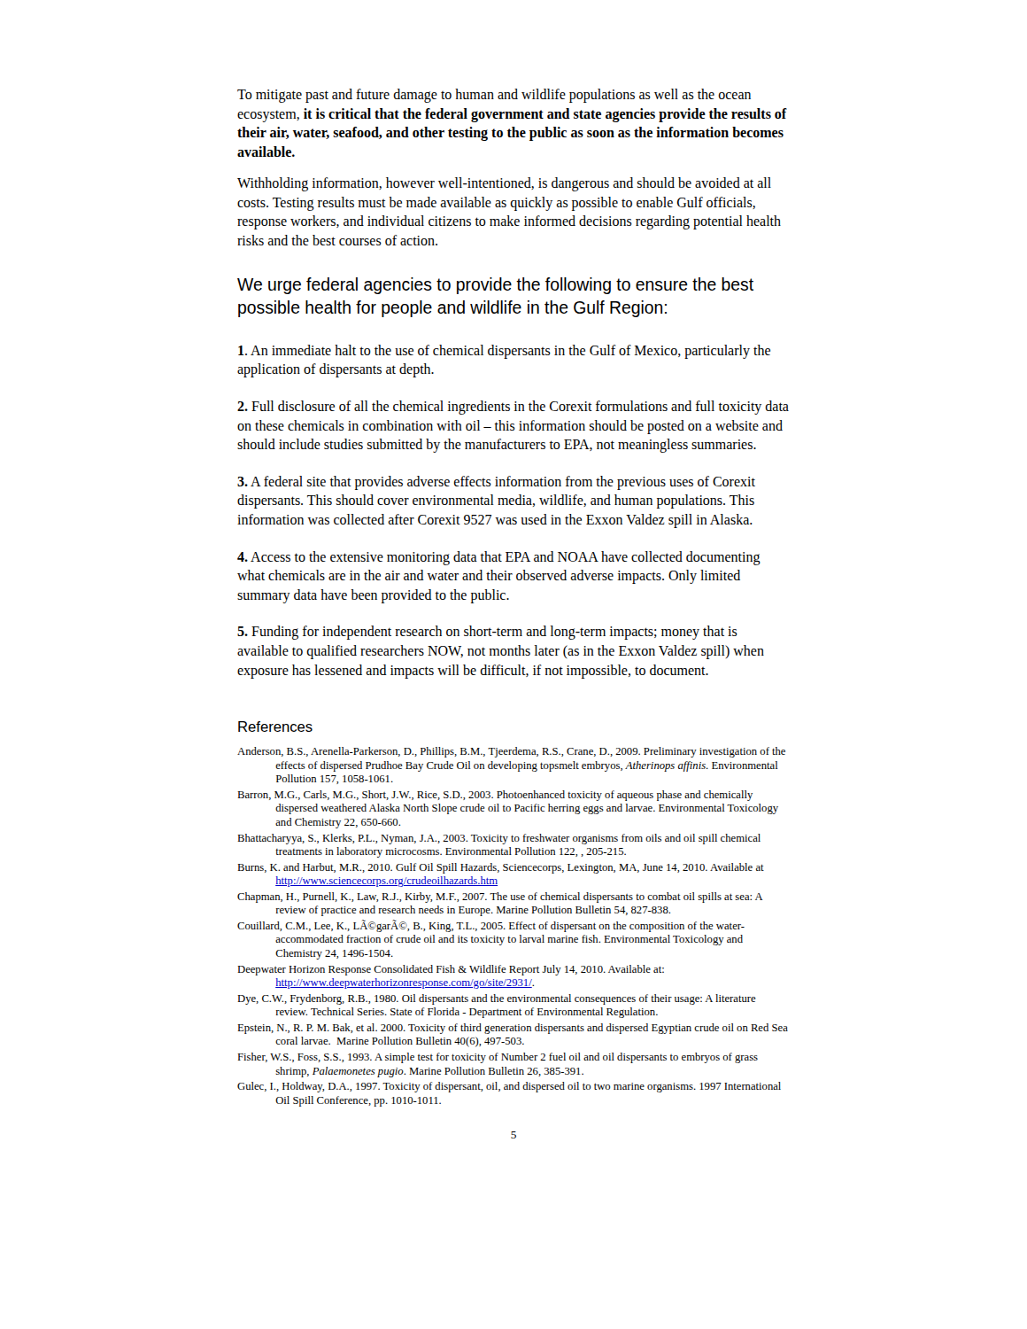To mitigate past and future damage to human and wildlife populations as well as the ocean ecosystem, it is critical that the federal government and state agencies provide the results of their air, water, seafood, and other testing to the public as soon as the information becomes available.
Withholding information, however well-intentioned, is dangerous and should be avoided at all costs. Testing results must be made available as quickly as possible to enable Gulf officials, response workers, and individual citizens to make informed decisions regarding potential health risks and the best courses of action.
We urge federal agencies to provide the following to ensure the best possible health for people and wildlife in the Gulf Region:
1. An immediate halt to the use of chemical dispersants in the Gulf of Mexico, particularly the application of dispersants at depth.
2. Full disclosure of all the chemical ingredients in the Corexit formulations and full toxicity data on these chemicals in combination with oil – this information should be posted on a website and should include studies submitted by the manufacturers to EPA, not meaningless summaries.
3. A federal site that provides adverse effects information from the previous uses of Corexit dispersants. This should cover environmental media, wildlife, and human populations. This information was collected after Corexit 9527 was used in the Exxon Valdez spill in Alaska.
4. Access to the extensive monitoring data that EPA and NOAA have collected documenting what chemicals are in the air and water and their observed adverse impacts. Only limited summary data have been provided to the public.
5. Funding for independent research on short-term and long-term impacts; money that is available to qualified researchers NOW, not months later (as in the Exxon Valdez spill) when exposure has lessened and impacts will be difficult, if not impossible, to document.
References
Anderson, B.S., Arenella-Parkerson, D., Phillips, B.M., Tjeerdema, R.S., Crane, D., 2009. Preliminary investigation of the effects of dispersed Prudhoe Bay Crude Oil on developing topsmelt embryos, Atherinops affinis. Environmental Pollution 157, 1058-1061.
Barron, M.G., Carls, M.G., Short, J.W., Rice, S.D., 2003. Photoenhanced toxicity of aqueous phase and chemically dispersed weathered Alaska North Slope crude oil to Pacific herring eggs and larvae. Environmental Toxicology and Chemistry 22, 650-660.
Bhattacharyya, S., Klerks, P.L., Nyman, J.A., 2003. Toxicity to freshwater organisms from oils and oil spill chemical treatments in laboratory microcosms. Environmental Pollution 122, , 205-215.
Burns, K. and Harbut, M.R., 2010. Gulf Oil Spill Hazards, Sciencecorps, Lexington, MA, June 14, 2010. Available at http://www.sciencecorps.org/crudeoilhazards.htm
Chapman, H., Purnell, K., Law, R.J., Kirby, M.F., 2007. The use of chemical dispersants to combat oil spills at sea: A review of practice and research needs in Europe. Marine Pollution Bulletin 54, 827-838.
Couillard, C.M., Lee, K., LÃ©garÃ©, B., King, T.L., 2005. Effect of dispersant on the composition of the water-accommodated fraction of crude oil and its toxicity to larval marine fish. Environmental Toxicology and Chemistry 24, 1496-1504.
Deepwater Horizon Response Consolidated Fish & Wildlife Report July 14, 2010. Available at: http://www.deepwaterhorizonresponse.com/go/site/2931/.
Dye, C.W., Frydenborg, R.B., 1980. Oil dispersants and the environmental consequences of their usage: A literature review. Technical Series. State of Florida - Department of Environmental Regulation.
Epstein, N., R. P. M. Bak, et al. 2000. Toxicity of third generation dispersants and dispersed Egyptian crude oil on Red Sea coral larvae. Marine Pollution Bulletin 40(6), 497-503.
Fisher, W.S., Foss, S.S., 1993. A simple test for toxicity of Number 2 fuel oil and oil dispersants to embryos of grass shrimp, Palaemonetes pugio. Marine Pollution Bulletin 26, 385-391.
Gulec, I., Holdway, D.A., 1997. Toxicity of dispersant, oil, and dispersed oil to two marine organisms. 1997 International Oil Spill Conference, pp. 1010-1011.
5